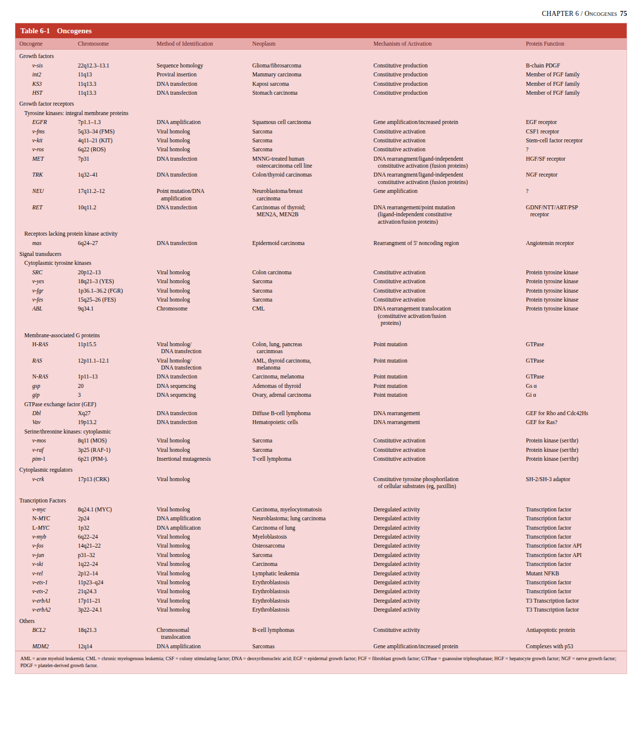CHAPTER 6 / Oncogenes 75
Table 6-1 Oncogenes
| Oncogene | Chromosome | Method of Identification | Neoplasm | Mechanism of Activation | Protein Function |
| --- | --- | --- | --- | --- | --- |
| Growth factors |
| v-sis | 22q12.3–13.1 | Sequence homology | Glioma/fibrosarcoma | Constitutive production | B-chain PDGF |
| int2 | 11q13 | Proviral insertion | Mammary carcinoma | Constitutive production | Member of FGF family |
| KS3 | 11q13.3 | DNA transfection | Kaposi sarcoma | Constitutive production | Member of FGF family |
| HST | 11q13.3 | DNA transfection | Stomach carcinoma | Constitutive production | Member of FGF family |
| Growth factor receptors |
| Tyrosine kinases: integral membrane proteins |
| EGFR | 7p1.1–1.3 | DNA amplification | Squamous cell carcinoma | Gene amplification/increased protein | EGF receptor |
| v-fms | 5q33–34 (FMS) | Viral homolog | Sarcoma | Constitutive activation | CSF1 receptor |
| v-kit | 4q11–21 (KIT) | Viral homolog | Sarcoma | Constitutive activation | Stem-cell factor receptor |
| v-ros | 6q22 (ROS) | Viral homolog | Sarcoma | Constitutive activation | ? |
| MET | 7p31 | DNA transfection | MNNG-treated human osteocarcinoma cell line | DNA rearrangment/ligand-independent constitutive activation (fusion proteins) | HGF/SF receptor |
| TRK | 1q32–41 | DNA transfection | Colon/thyroid carcinomas | DNA rearrangment/ligand-independent constitutive activation (fusion proteins) | NGF receptor |
| NEU | 17q11.2–12 | Point mutation/DNA amplification | Neuroblastoma/breast carcinoma | Gene amplification | ? |
| RET | 10q11.2 | DNA transfection | Carcinomas of thyroid; MEN2A, MEN2B | DNA rearrangement/point mutation (ligand-independent constitutive activation/fusion proteins) | GDNF/NTT/ART/PSP receptor |
| Receptors lacking protein kinase activity |
| mas | 6q24–27 | DNA transfection | Epidermoid carcinoma | Rearrangment of 5' noncoding region | Angiotensin receptor |
| Signal transducers |
| Cytoplasmic tyrosine kinases |
| SRC | 20p12–13 | Viral homolog | Colon carcinoma | Constitutive activation | Protein tyrosine kinase |
| v-yes | 18q21–3 (YES) | Viral homolog | Sarcoma | Constitutive activation | Protein tyrosine kinase |
| v-fgr | 1p36.1–36.2 (FGR) | Viral homolog | Sarcoma | Constitutive activation | Protein tyrosine kinase |
| v-fes | 15q25–26 (FES) | Viral homolog | Sarcoma | Constitutive activation | Protein tyrosine kinase |
| ABL | 9q34.1 | Chromosome | CML | DNA rearrangement translocation (constitutive activation/fusion proteins) | Protein tyrosine kinase |
| Membrane-associated G proteins |
| H- RAS | 11p15.5 | Viral homolog/ DNA transfection | Colon, lung, pancreas carcinmoas | Point mutation | GTPase |
| RAS | 12p11.1–12.1 | Viral homolog/ DNA transfection | AML, thyroid carcinoma, melanoma | Point mutation | GTPase |
| N- RAS | 1p11–13 | DNA transfection | Carcinoma, melanoma | Point mutation | GTPase |
| gsp | 20 | DNA sequencing | Adenomas of thyroid | Point mutation | Gs α |
| gip | 3 | DNA sequencing | Ovary, adrenal carcinoma | Point mutation | Gi α |
| GTPase exchange factor (GEF) |
| Dbl | Xq27 | DNA transfection | Diffuse B-cell lymphoma | DNA rearrangement | GEF for Rho and Cdc42Hs |
| Vav | 19p13.2 | DNA transfection | Hematopoietic cells | DNA rearrangement | GEF for Ras? |
| Serine/threonine kinases: cytoplasmic |
| v-mos | 8q11 (MOS) | Viral homolog | Sarcoma | Constitutive activation | Protein kinase (ser/thr) |
| v-raf | 3p25 (RAF-1) | Viral homolog | Sarcoma | Constitutive activation | Protein kinase (ser/thr) |
| pim -1 | 6p21 (PIM-). | Insertional mutagenesis | T-cell lymphoma | Constitutive activation | Protein kinase (ser/thr) |
| Cytoplasmic regulators |
| v-crk | 17p13 (CRK) | Viral homolog | | Constitutive tyrosine phosphorilation of cellular substrates (eg, paxillin) | SH-2/SH-3 adaptor |
| Trancription Factors |
| v-myc | 8q24.1 (MYC) | Viral homolog | Carcinoma, myelocytomatosis | Deregulated activity | Transcription factor |
| N- MYC | 2p24 | DNA amplification | Neuroblastoma; lung carcinoma | Deregulated activity | Transcription factor |
| L- MYC | 1p32 | DNA amplification | Carcinoma of lung | Deregulated activity | Transcription factor |
| v-myb | 6q22–24 | Viral homolog | Myeloblastosis | Deregulated activity | Transcription factor |
| v-fos | 14q21–22 | Viral homolog | Osteosarcoma | Deregulated activity | Transcription factor API |
| v-jun | p31–32 | Viral homolog | Sarcoma | Deregulated activity | Transcription factor API |
| v-ski | 1q22–24 | Viral homolog | Carcinoma | Deregulated activity | Transcription factor |
| v-rel | 2p12–14 | Viral homolog | Lymphatic leukemia | Deregulated activity | Mutant NFKB |
| v-ets-1 | 11p23–q24 | Viral homolog | Erythroblastosis | Deregulated activity | Transcription factor |
| v-ets-2 | 21q24.3 | Viral homolog | Erythroblastosis | Deregulated activity | Transcription factor |
| v-erbA1 | 17p11–21 | Viral homolog | Erythroblastosis | Deregulated activity | T3 Transcription factor |
| v-erbA2 | 3p22–24.1 | Viral homolog | Erythroblastosis | Deregulated activity | T3 Transcription factor |
| Others |
| BCL2 | 18q21.3 | Chromosomal translocation | B-cell lymphomas | Constitutive activity | Antiapoptotic protein |
| MDM2 | 12q14 | DNA amplification | Sarcomas | Gene amplification/increased protein | Complexes with p53 |
AML = acute myeloid leukemia; CML = chronic myelogenous leukemia; CSF = colony stimulating factor; DNA = deoxyribonucleic acid; EGF = epidermal growth factor; FGF = fibroblast growth factor; GTPase = guanosine triphosphatase; HGF = hepatocyte growth factor; NGF = nerve growth factor; PDGF = platelet-derived growth factor.